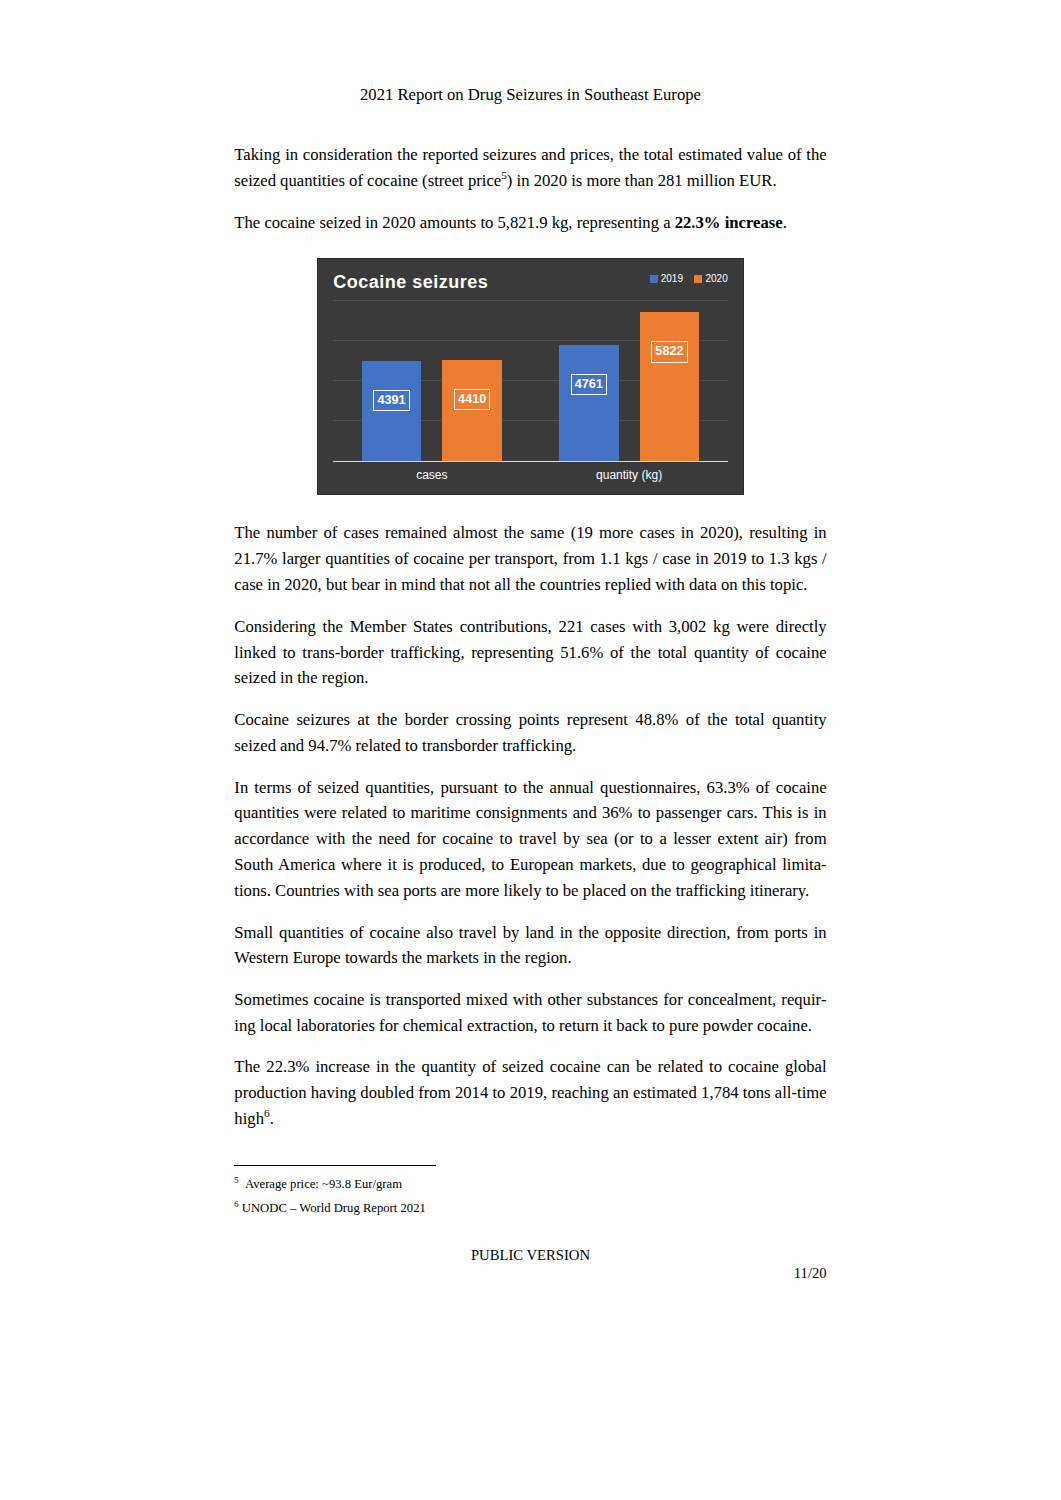2021 Report on Drug Seizures in Southeast Europe
Taking in consideration the reported seizures and prices, the total estimated value of the seized quantities of cocaine (street price5) in 2020 is more than 281 million EUR.
The cocaine seized in 2020 amounts to 5,821.9 kg, representing a 22.3% increase.
Cocaine seizures
2019 2020
4391
4410
4761
5822
cases quantity (kg)
The number of cases remained almost the same (19 more cases in 2020), resulting in 21.7% larger quantities of cocaine per transport, from 1.1 kgs / case in 2019 to 1.3 kgs / case in 2020, but bear in mind that not all the countries replied with data on this topic.
Considering the Member States contributions, 221 cases with 3,002 kg were directly linked to trans-border trafficking, representing 51.6% of the total quantity of cocaine seized in the region.
Cocaine seizures at the border crossing points represent 48.8% of the total quantity seized and 94.7% related to transborder trafficking.
In terms of seized quantities, pursuant to the annual questionnaires, 63.3% of cocaine quantities were related to maritime consignments and 36% to passenger cars. This is in accordance with the need for cocaine to travel by sea (or to a lesser extent air) from South America where it is produced, to European markets, due to geographical limitations. Countries with sea ports are more likely to be placed on the trafficking itinerary.
Small quantities of cocaine also travel by land in the opposite direction, from ports in Western Europe towards the markets in the region.
Sometimes cocaine is transported mixed with other substances for concealment, requiring local laboratories for chemical extraction, to return it back to pure powder cocaine.
The 22.3% increase in the quantity of seized cocaine can be related to cocaine global production having doubled from 2014 to 2019, reaching an estimated 1,784 tons all-time high6.
5 Average price: ~93.8 Eur/gram
6 UNODC – World Drug Report 2021
PUBLIC VERSION 11/20